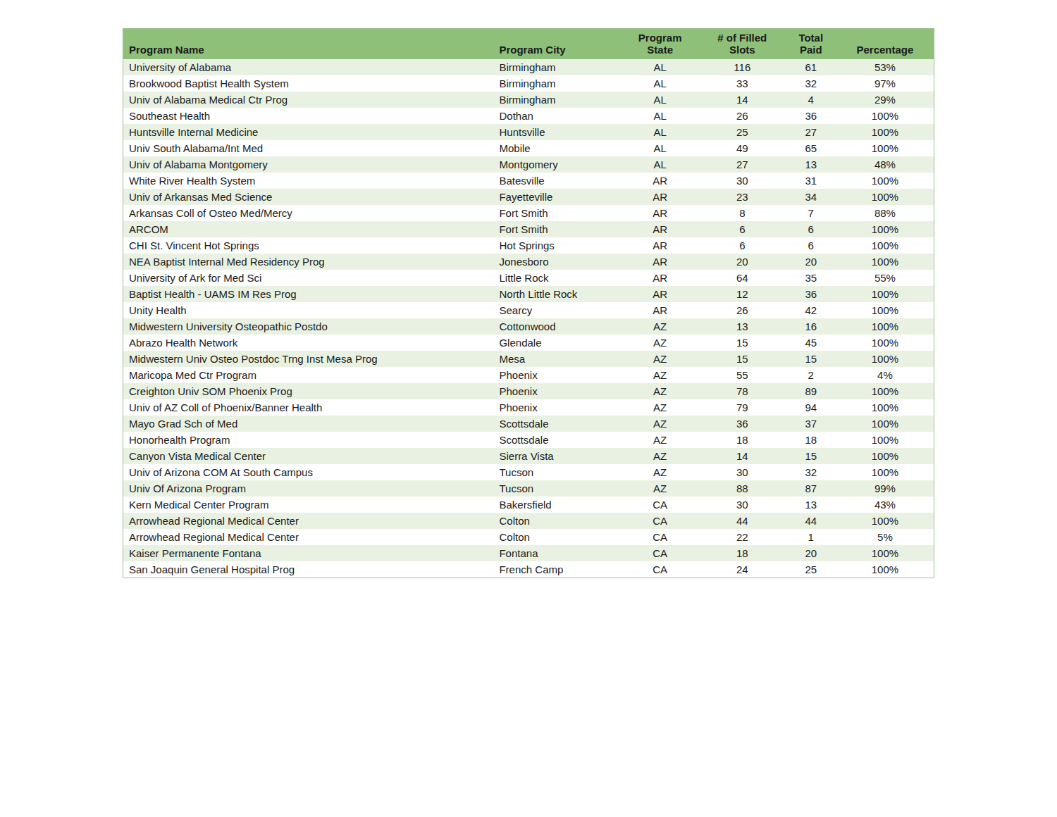| Program Name | Program City | Program State | # of Filled Slots | Total Paid | Percentage |
| --- | --- | --- | --- | --- | --- |
| University of Alabama | Birmingham | AL | 116 | 61 | 53% |
| Brookwood Baptist Health System | Birmingham | AL | 33 | 32 | 97% |
| Univ of Alabama Medical Ctr Prog | Birmingham | AL | 14 | 4 | 29% |
| Southeast Health | Dothan | AL | 26 | 36 | 100% |
| Huntsville Internal Medicine | Huntsville | AL | 25 | 27 | 100% |
| Univ South Alabama/Int Med | Mobile | AL | 49 | 65 | 100% |
| Univ of Alabama Montgomery | Montgomery | AL | 27 | 13 | 48% |
| White River Health System | Batesville | AR | 30 | 31 | 100% |
| Univ of Arkansas Med Science | Fayetteville | AR | 23 | 34 | 100% |
| Arkansas Coll of Osteo Med/Mercy | Fort Smith | AR | 8 | 7 | 88% |
| ARCOM | Fort Smith | AR | 6 | 6 | 100% |
| CHI St. Vincent Hot Springs | Hot Springs | AR | 6 | 6 | 100% |
| NEA Baptist Internal Med Residency Prog | Jonesboro | AR | 20 | 20 | 100% |
| University of Ark for Med Sci | Little Rock | AR | 64 | 35 | 55% |
| Baptist Health - UAMS IM Res Prog | North Little Rock | AR | 12 | 36 | 100% |
| Unity Health | Searcy | AR | 26 | 42 | 100% |
| Midwestern University Osteopathic Postdo | Cottonwood | AZ | 13 | 16 | 100% |
| Abrazo Health Network | Glendale | AZ | 15 | 45 | 100% |
| Midwestern Univ Osteo Postdoc Trng Inst Mesa Prog | Mesa | AZ | 15 | 15 | 100% |
| Maricopa Med Ctr Program | Phoenix | AZ | 55 | 2 | 4% |
| Creighton Univ SOM Phoenix Prog | Phoenix | AZ | 78 | 89 | 100% |
| Univ of AZ Coll of Phoenix/Banner Health | Phoenix | AZ | 79 | 94 | 100% |
| Mayo Grad Sch of Med | Scottsdale | AZ | 36 | 37 | 100% |
| Honorhealth Program | Scottsdale | AZ | 18 | 18 | 100% |
| Canyon Vista Medical Center | Sierra Vista | AZ | 14 | 15 | 100% |
| Univ of Arizona COM At South Campus | Tucson | AZ | 30 | 32 | 100% |
| Univ Of Arizona Program | Tucson | AZ | 88 | 87 | 99% |
| Kern Medical Center Program | Bakersfield | CA | 30 | 13 | 43% |
| Arrowhead Regional Medical Center | Colton | CA | 44 | 44 | 100% |
| Arrowhead Regional Medical Center | Colton | CA | 22 | 1 | 5% |
| Kaiser Permanente Fontana | Fontana | CA | 18 | 20 | 100% |
| San Joaquin General Hospital Prog | French Camp | CA | 24 | 25 | 100% |